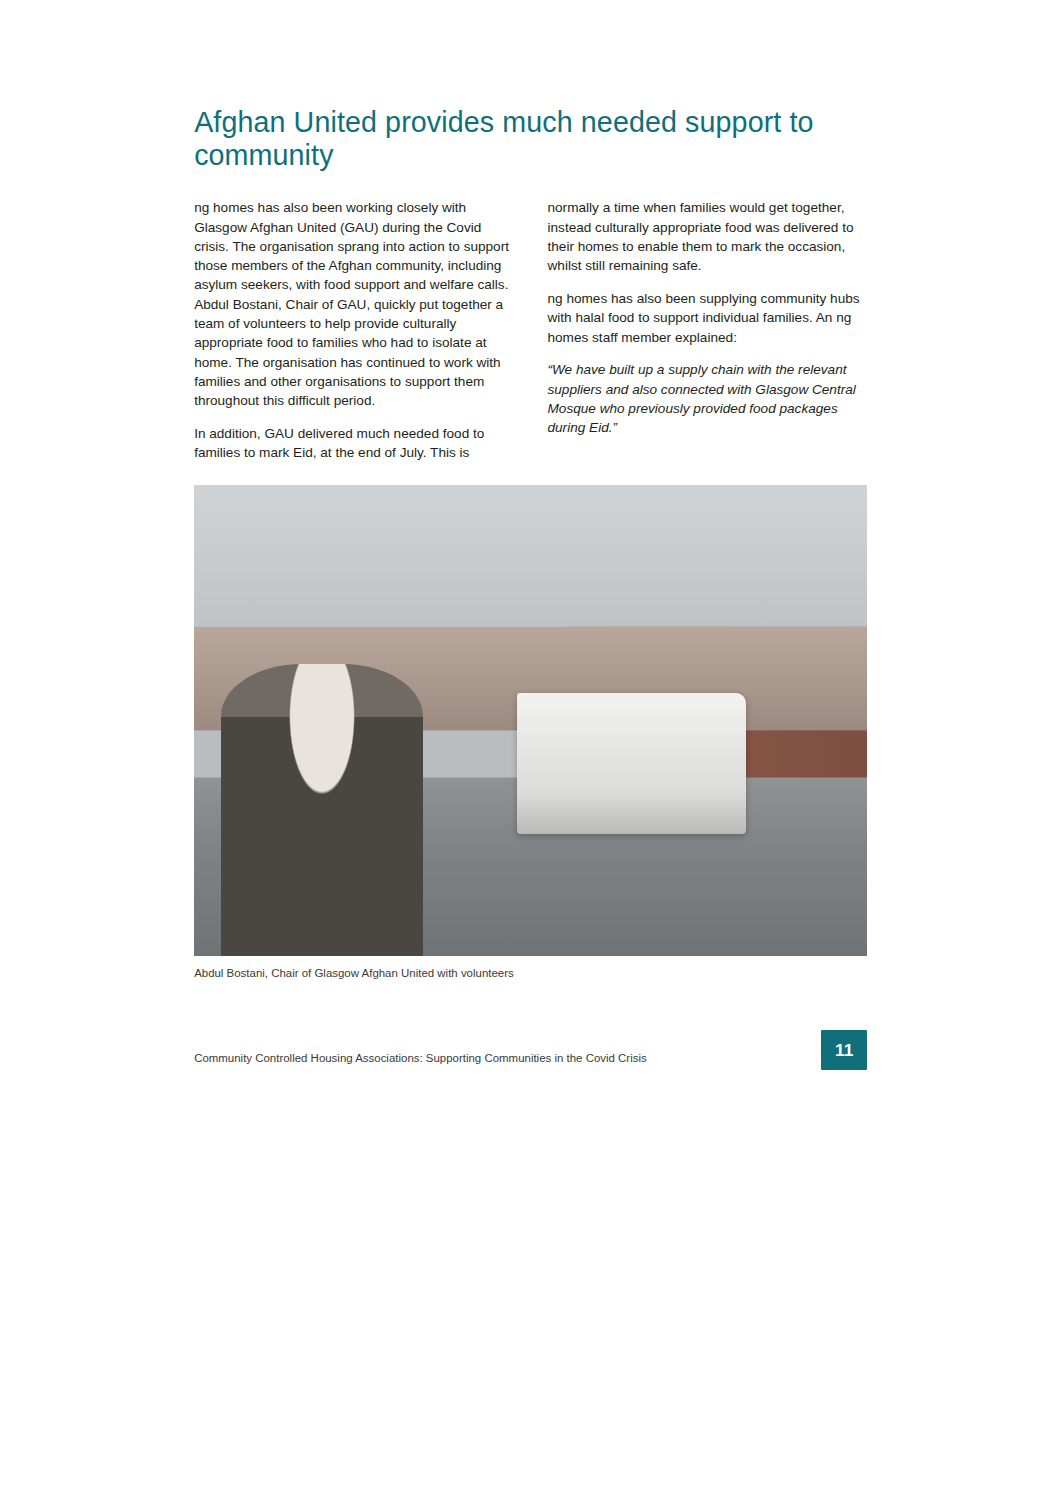Afghan United provides much needed support to community
ng homes has also been working closely with Glasgow Afghan United (GAU) during the Covid crisis. The organisation sprang into action to support those members of the Afghan community, including asylum seekers, with food support and welfare calls. Abdul Bostani, Chair of GAU, quickly put together a team of volunteers to help provide culturally appropriate food to families who had to isolate at home. The organisation has continued to work with families and other organisations to support them throughout this difficult period.
In addition, GAU delivered much needed food to families to mark Eid, at the end of July. This is normally a time when families would get together, instead culturally appropriate food was delivered to their homes to enable them to mark the occasion, whilst still remaining safe.
ng homes has also been supplying community hubs with halal food to support individual families. An ng homes staff member explained:
“We have built up a supply chain with the relevant suppliers and also connected with Glasgow Central Mosque who previously provided food packages during Eid.”
Abdul Bostani, Chair of Glasgow Afghan United with volunteers
Community Controlled Housing Associations: Supporting Communities in the Covid Crisis
11